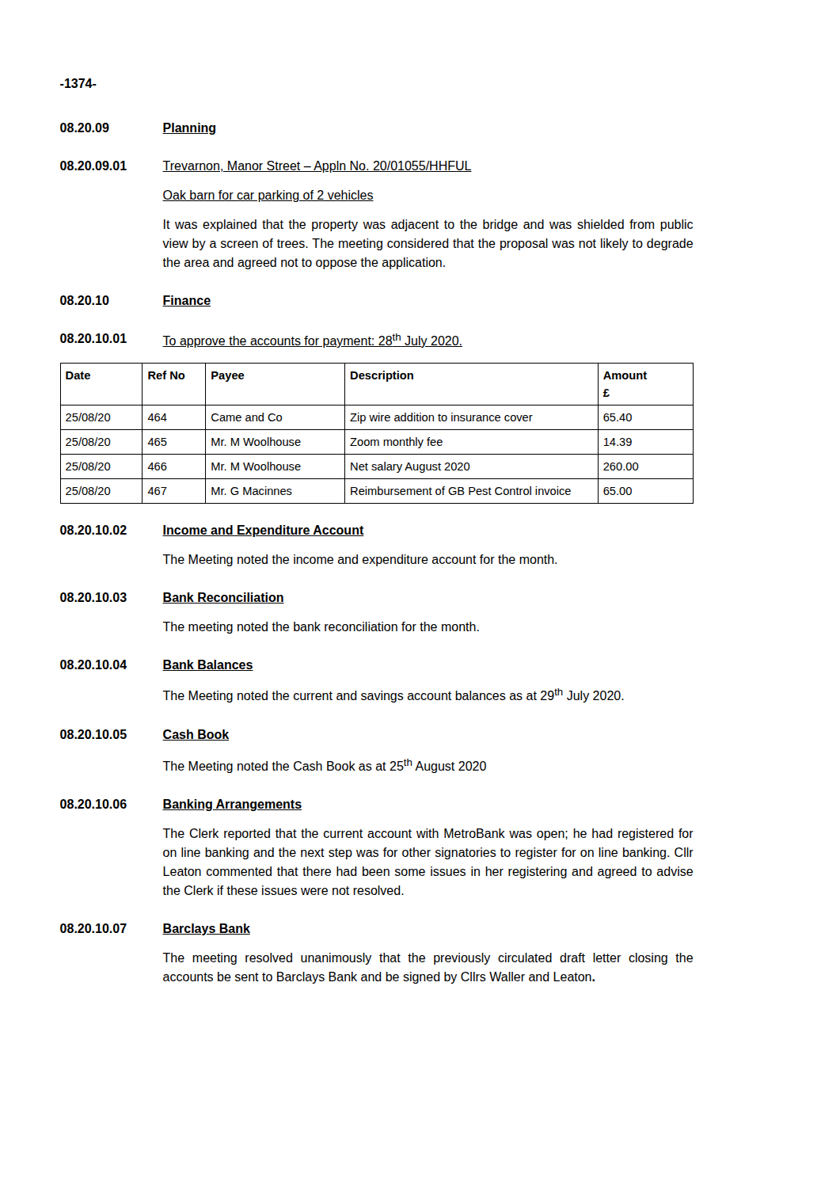-1374-
08.20.09 Planning
08.20.09.01 Trevarnon, Manor Street – Appln No. 20/01055/HHFUL
Oak barn for car parking of 2 vehicles
It was explained that the property was adjacent to the bridge and was shielded from public view by a screen of trees. The meeting considered that the proposal was not likely to degrade the area and agreed not to oppose the application.
08.20.10 Finance
08.20.10.01 To approve the accounts for payment: 28th July 2020.
| Date | Ref No | Payee | Description | Amount £ |
| --- | --- | --- | --- | --- |
| 25/08/20 | 464 | Came and Co | Zip wire addition to insurance cover | 65.40 |
| 25/08/20 | 465 | Mr. M Woolhouse | Zoom monthly fee | 14.39 |
| 25/08/20 | 466 | Mr. M Woolhouse | Net salary August 2020 | 260.00 |
| 25/08/20 | 467 | Mr. G Macinnes | Reimbursement of GB Pest Control invoice | 65.00 |
08.20.10.02 Income and Expenditure Account
The Meeting noted the income and expenditure account for the month.
08.20.10.03 Bank Reconciliation
The meeting noted the bank reconciliation for the month.
08.20.10.04 Bank Balances
The Meeting noted the current and savings account balances as at 29th July 2020.
08.20.10.05 Cash Book
The Meeting noted the Cash Book as at 25th August 2020
08.20.10.06 Banking Arrangements
The Clerk reported that the current account with MetroBank was open; he had registered for on line banking and the next step was for other signatories to register for on line banking. Cllr Leaton commented that there had been some issues in her registering and agreed to advise the Clerk if these issues were not resolved.
08.20.10.07 Barclays Bank
The meeting resolved unanimously that the previously circulated draft letter closing the accounts be sent to Barclays Bank and be signed by Cllrs Waller and Leaton.